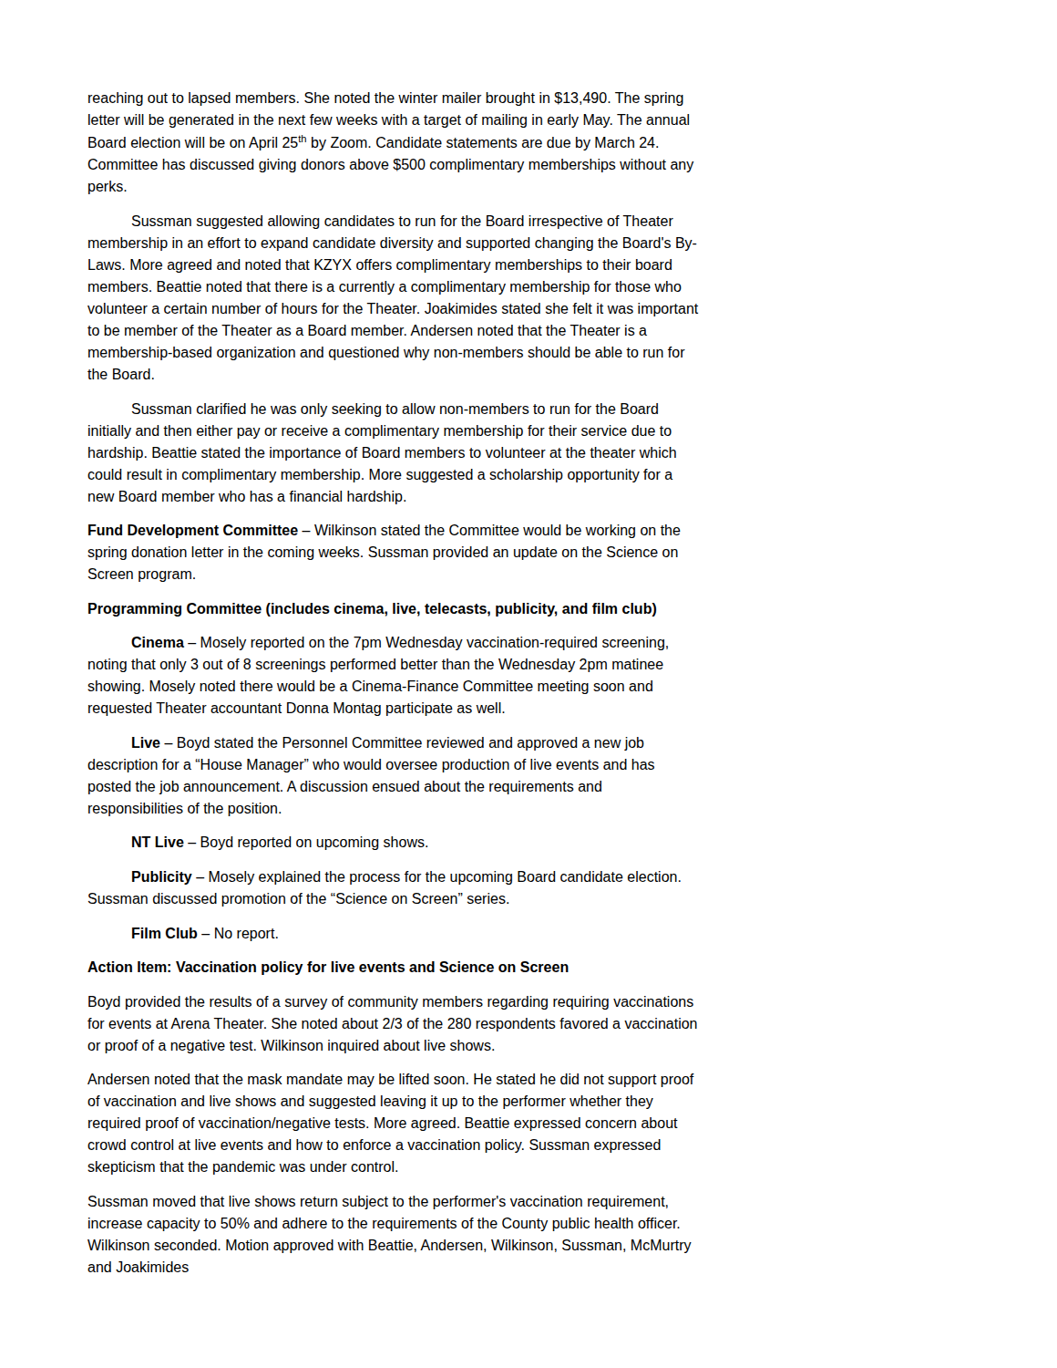reaching out to lapsed members. She noted the winter mailer brought in $13,490. The spring letter will be generated in the next few weeks with a target of mailing in early May. The annual Board election will be on April 25th by Zoom. Candidate statements are due by March 24. Committee has discussed giving donors above $500 complimentary memberships without any perks.
Sussman suggested allowing candidates to run for the Board irrespective of Theater membership in an effort to expand candidate diversity and supported changing the Board's By-Laws. More agreed and noted that KZYX offers complimentary memberships to their board members. Beattie noted that there is a currently a complimentary membership for those who volunteer a certain number of hours for the Theater. Joakimides stated she felt it was important to be member of the Theater as a Board member. Andersen noted that the Theater is a membership-based organization and questioned why non-members should be able to run for the Board.
Sussman clarified he was only seeking to allow non-members to run for the Board initially and then either pay or receive a complimentary membership for their service due to hardship. Beattie stated the importance of Board members to volunteer at the theater which could result in complimentary membership. More suggested a scholarship opportunity for a new Board member who has a financial hardship.
Fund Development Committee – Wilkinson stated the Committee would be working on the spring donation letter in the coming weeks. Sussman provided an update on the Science on Screen program.
Programming Committee (includes cinema, live, telecasts, publicity, and film club)
Cinema – Mosely reported on the 7pm Wednesday vaccination-required screening, noting that only 3 out of 8 screenings performed better than the Wednesday 2pm matinee showing. Mosely noted there would be a Cinema-Finance Committee meeting soon and requested Theater accountant Donna Montag participate as well.
Live – Boyd stated the Personnel Committee reviewed and approved a new job description for a “House Manager” who would oversee production of live events and has posted the job announcement. A discussion ensued about the requirements and responsibilities of the position.
NT Live – Boyd reported on upcoming shows.
Publicity – Mosely explained the process for the upcoming Board candidate election. Sussman discussed promotion of the “Science on Screen” series.
Film Club – No report.
Action Item: Vaccination policy for live events and Science on Screen
Boyd provided the results of a survey of community members regarding requiring vaccinations for events at Arena Theater. She noted about 2/3 of the 280 respondents favored a vaccination or proof of a negative test. Wilkinson inquired about live shows.
Andersen noted that the mask mandate may be lifted soon. He stated he did not support proof of vaccination and live shows and suggested leaving it up to the performer whether they required proof of vaccination/negative tests. More agreed. Beattie expressed concern about crowd control at live events and how to enforce a vaccination policy. Sussman expressed skepticism that the pandemic was under control.
Sussman moved that live shows return subject to the performer's vaccination requirement, increase capacity to 50% and adhere to the requirements of the County public health officer. Wilkinson seconded. Motion approved with Beattie, Andersen, Wilkinson, Sussman, McMurtry and Joakimides